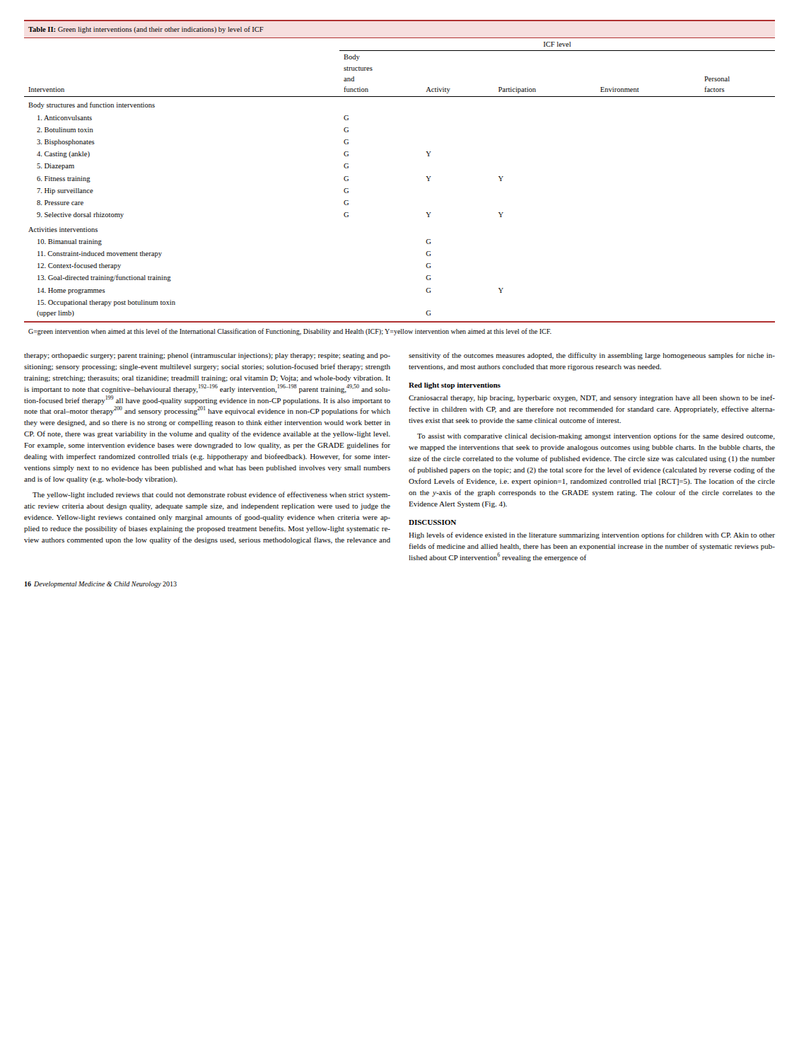Table II: Green light interventions (and their other indications) by level of ICF
| | ICF level |
| --- | --- |
| Intervention | Body structures and function | Activity | Participation | Environment | Personal factors |
| Body structures and function interventions | | | | | |
| 1. Anticonvulsants | G | | | | |
| 2. Botulinum toxin | G | | | | |
| 3. Bisphosphonates | G | | | | |
| 4. Casting (ankle) | G | Y | | | |
| 5. Diazepam | G | | | | |
| 6. Fitness training | G | Y | Y | | |
| 7. Hip surveillance | G | | | | |
| 8. Pressure care | G | | | | |
| 9. Selective dorsal rhizotomy | G | Y | Y | | |
| Activities interventions | | | | | |
| 10. Bimanual training | | G | | | |
| 11. Constraint-induced movement therapy | | G | | | |
| 12. Context-focused therapy | | G | | | |
| 13. Goal-directed training/functional training | | G | | | |
| 14. Home programmes | | G | Y | | |
| 15. Occupational therapy post botulinum toxin (upper limb) | | G | | | |
| G=green intervention when aimed at this level of the International Classification of Functioning, Disability and Health (ICF); Y=yellow intervention when aimed at this level of the ICF. |
therapy; orthopaedic surgery; parent training; phenol (intramuscular injections); play therapy; respite; seating and positioning; sensory processing; single-event multilevel surgery; social stories; solution-focused brief therapy; strength training; stretching; therasuits; oral tizanidine; treadmill training; oral vitamin D; Vojta; and whole-body vibration. It is important to note that cognitive–behavioural therapy,192–196 early intervention,196–198 parent training,49,50 and solution-focused brief therapy199 all have good-quality supporting evidence in non-CP populations. It is also important to note that oral–motor therapy200 and sensory processing201 have equivocal evidence in non-CP populations for which they were designed, and so there is no strong or compelling reason to think either intervention would work better in CP. Of note, there was great variability in the volume and quality of the evidence available at the yellow-light level. For example, some intervention evidence bases were downgraded to low quality, as per the GRADE guidelines for dealing with imperfect randomized controlled trials (e.g. hippotherapy and biofeedback). However, for some interventions simply next to no evidence has been published and what has been published involves very small numbers and is of low quality (e.g. whole-body vibration).
The yellow-light included reviews that could not demonstrate robust evidence of effectiveness when strict systematic review criteria about design quality, adequate sample size, and independent replication were used to judge the evidence. Yellow-light reviews contained only marginal amounts of good-quality evidence when criteria were applied to reduce the possibility of biases explaining the proposed treatment benefits. Most yellow-light systematic review authors commented upon the low quality of the designs used, serious methodological flaws, the relevance and sensitivity of the outcomes measures adopted, the difficulty in assembling large homogeneous samples for niche interventions, and most authors concluded that more rigorous research was needed.
Red light stop interventions
Craniosacral therapy, hip bracing, hyperbaric oxygen, NDT, and sensory integration have all been shown to be ineffective in children with CP, and are therefore not recommended for standard care. Appropriately, effective alternatives exist that seek to provide the same clinical outcome of interest.
To assist with comparative clinical decision-making amongst intervention options for the same desired outcome, we mapped the interventions that seek to provide analogous outcomes using bubble charts. In the bubble charts, the size of the circle correlated to the volume of published evidence. The circle size was calculated using (1) the number of published papers on the topic; and (2) the total score for the level of evidence (calculated by reverse coding of the Oxford Levels of Evidence, i.e. expert opinion=1, randomized controlled trial [RCT]=5). The location of the circle on the y-axis of the graph corresponds to the GRADE system rating. The colour of the circle correlates to the Evidence Alert System (Fig. 4).
Discussion
High levels of evidence existed in the literature summarizing intervention options for children with CP. Akin to other fields of medicine and allied health, there has been an exponential increase in the number of systematic reviews published about CP intervention6 revealing the emergence of
16 Developmental Medicine & Child Neurology 2013